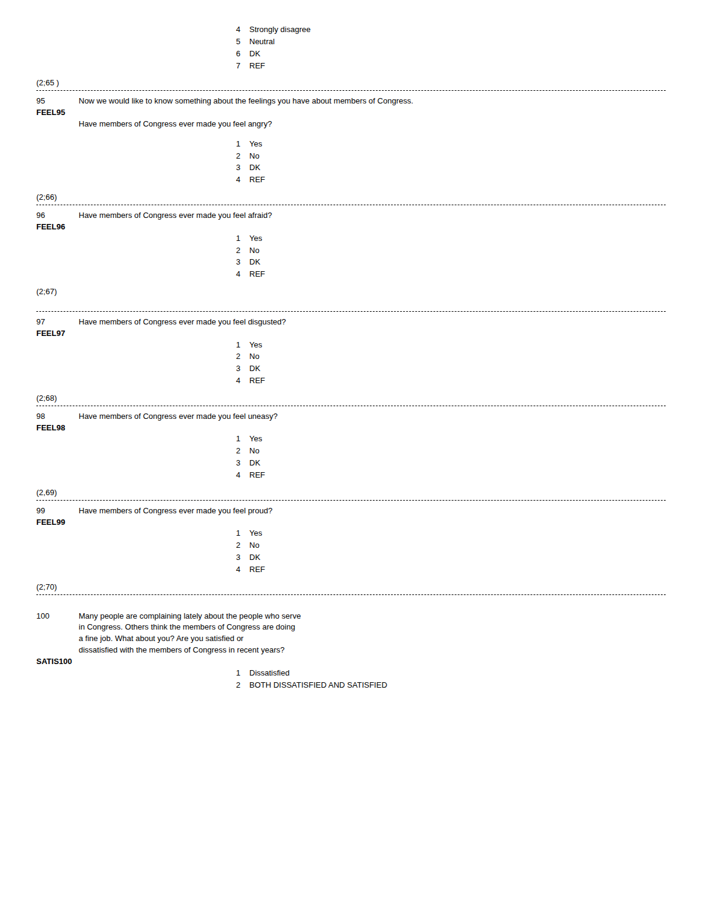4 Strongly disagree
5 Neutral
6 DK
7 REF
(2;65 )
95
Now we would like to know something about the feelings you have about members of Congress.
FEEL95
Have members of Congress ever made you feel angry?
1 Yes
2 No
3 DK
4 REF
(2;66)
96
Have members of Congress ever made you feel afraid?
FEEL96
1 Yes
2 No
3 DK
4 REF
(2;67)
97
Have members of Congress ever made you feel disgusted?
FEEL97
1 Yes
2 No
3 DK
4 REF
(2;68)
98
Have members of Congress ever made you feel uneasy?
FEEL98
1 Yes
2 No
3 DK
4 REF
(2,69)
99
Have members of Congress ever made you feel proud?
FEEL99
1 Yes
2 No
3 DK
4 REF
(2;70)
100
Many people are complaining lately about the people who serve
in Congress. Others think the members of Congress are doing
a fine job. What about you? Are you satisfied or
dissatisfied with the members of Congress in recent years?
SATIS100
1 Dissatisfied
2 BOTH DISSATISFIED AND SATISFIED